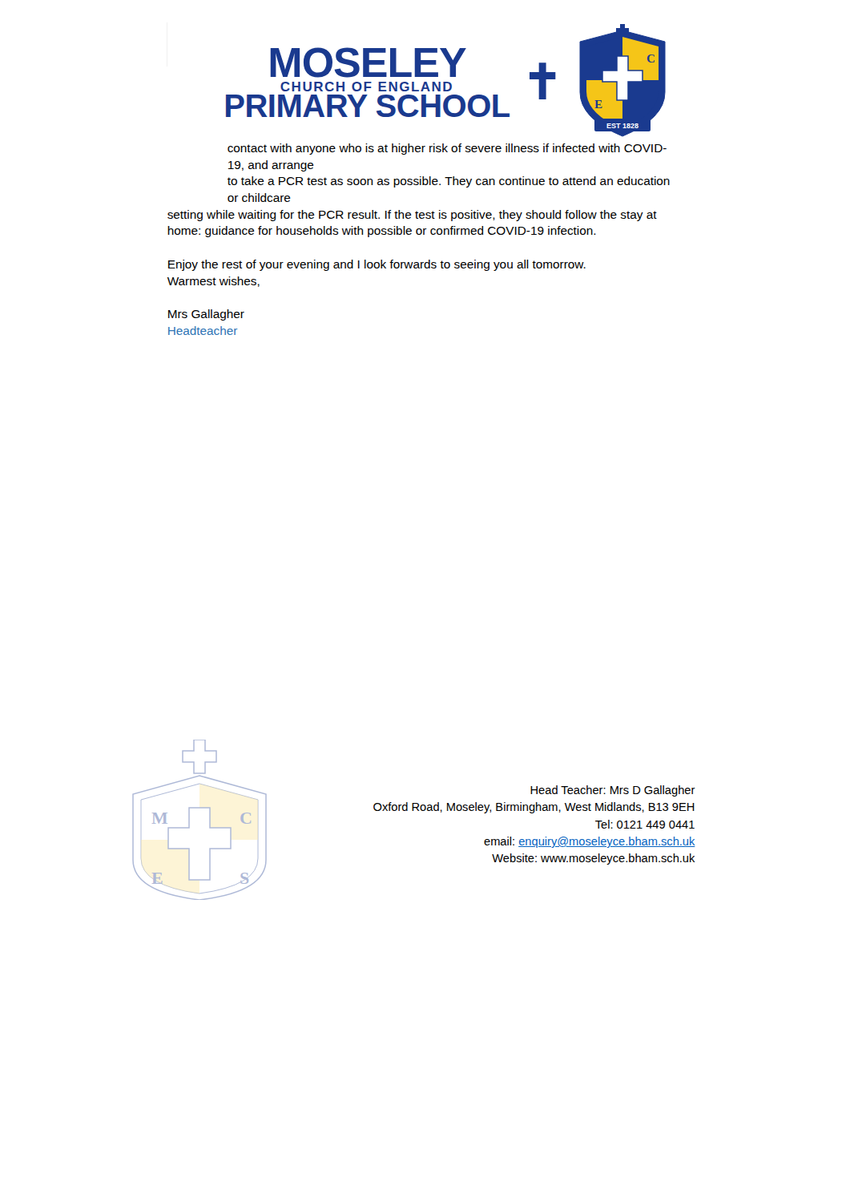MOSELEY CHURCH OF ENGLAND PRIMARY SCHOOL
✝
M C E S EST 1828
contact with anyone who is at higher risk of severe illness if infected with COVID-19, and arrange
to take a PCR test as soon as possible. They can continue to attend an education or childcare
setting while waiting for the PCR result. If the test is positive, they should follow the stay at home: guidance for households with possible or confirmed COVID-19 infection.
Enjoy the rest of your evening and I look forwards to seeing you all tomorrow.
Warmest wishes,
Mrs Gallagher
Headteacher
M C E S
Head Teacher: Mrs D Gallagher
Oxford Road, Moseley, Birmingham, West Midlands, B13 9EH
Tel: 0121 449 0441
email: enquiry@moseleyce.bham.sch.uk
Website: www.moseleyce.bham.sch.uk